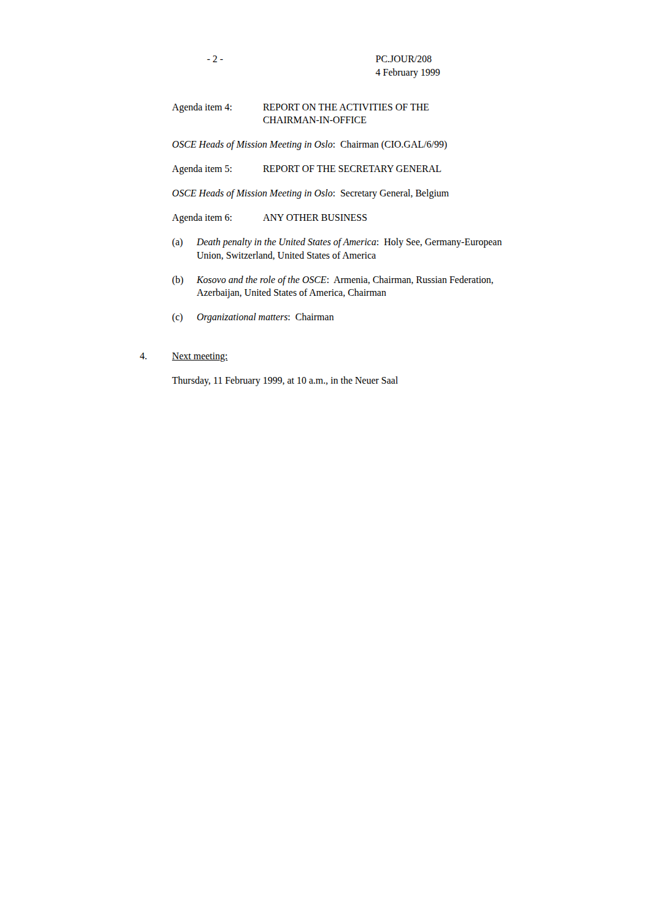- 2 -
PC.JOUR/208
4 February 1999
Agenda item 4:
REPORT ON THE ACTIVITIES OF THECHAIRMAN-IN-OFFICE
OSCE Heads of Mission Meeting in Oslo: Chairman (CIO.GAL/6/99)
Agenda item 5:
REPORT OF THE SECRETARY GENERAL
OSCE Heads of Mission Meeting in Oslo: Secretary General, Belgium
Agenda item 6:
ANY OTHER BUSINESS
(a)
Death penalty in the United States of America: Holy See, Germany-European Union, Switzerland, United States of America
(b)
Kosovo and the role of the OSCE: Armenia, Chairman, Russian Federation, Azerbaijan, United States of America, Chairman
(c)
Organizational matters: Chairman
4.
Next meeting:
Thursday, 11 February 1999, at 10 a.m., in the Neuer Saal